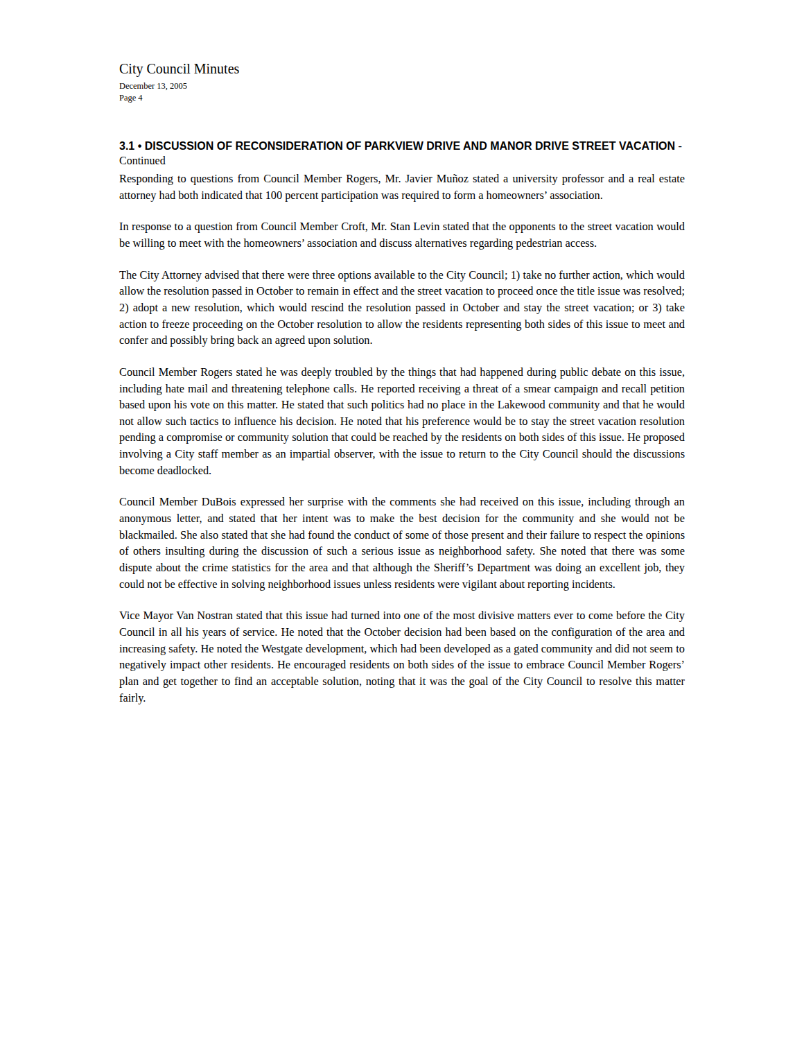City Council Minutes
December 13, 2005
Page 4
3.1 • DISCUSSION OF RECONSIDERATION OF PARKVIEW DRIVE AND MANOR DRIVE STREET VACATION - Continued
Responding to questions from Council Member Rogers, Mr. Javier Muñoz stated a university professor and a real estate attorney had both indicated that 100 percent participation was required to form a homeowners’ association.
In response to a question from Council Member Croft, Mr. Stan Levin stated that the opponents to the street vacation would be willing to meet with the homeowners’ association and discuss alternatives regarding pedestrian access.
The City Attorney advised that there were three options available to the City Council; 1) take no further action, which would allow the resolution passed in October to remain in effect and the street vacation to proceed once the title issue was resolved; 2) adopt a new resolution, which would rescind the resolution passed in October and stay the street vacation; or 3) take action to freeze proceeding on the October resolution to allow the residents representing both sides of this issue to meet and confer and possibly bring back an agreed upon solution.
Council Member Rogers stated he was deeply troubled by the things that had happened during public debate on this issue, including hate mail and threatening telephone calls. He reported receiving a threat of a smear campaign and recall petition based upon his vote on this matter. He stated that such politics had no place in the Lakewood community and that he would not allow such tactics to influence his decision. He noted that his preference would be to stay the street vacation resolution pending a compromise or community solution that could be reached by the residents on both sides of this issue. He proposed involving a City staff member as an impartial observer, with the issue to return to the City Council should the discussions become deadlocked.
Council Member DuBois expressed her surprise with the comments she had received on this issue, including through an anonymous letter, and stated that her intent was to make the best decision for the community and she would not be blackmailed. She also stated that she had found the conduct of some of those present and their failure to respect the opinions of others insulting during the discussion of such a serious issue as neighborhood safety. She noted that there was some dispute about the crime statistics for the area and that although the Sheriff’s Department was doing an excellent job, they could not be effective in solving neighborhood issues unless residents were vigilant about reporting incidents.
Vice Mayor Van Nostran stated that this issue had turned into one of the most divisive matters ever to come before the City Council in all his years of service. He noted that the October decision had been based on the configuration of the area and increasing safety. He noted the Westgate development, which had been developed as a gated community and did not seem to negatively impact other residents. He encouraged residents on both sides of the issue to embrace Council Member Rogers’ plan and get together to find an acceptable solution, noting that it was the goal of the City Council to resolve this matter fairly.